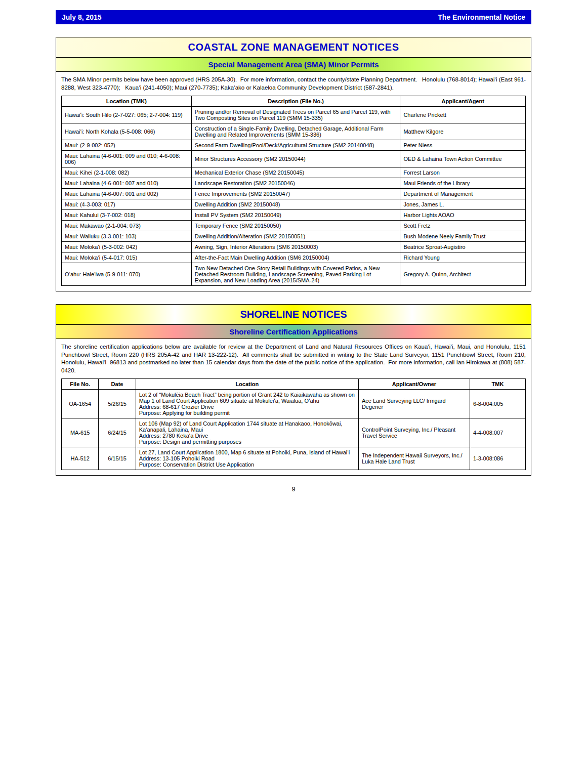July 8, 2015 The Environmental Notice
COASTAL ZONE MANAGEMENT NOTICES
Special Management Area (SMA) Minor Permits
The SMA Minor permits below have been approved (HRS 205A-30). For more information, contact the county/state Planning Department. Honolulu (768-8014); Hawaiʻi (East 961-8288, West 323-4770); Kauaʻi (241-4050); Maui (270-7735); Kakaʻako or Kalaeloa Community Development District (587-2841).
| Location (TMK) | Description (File No.) | Applicant/Agent |
| --- | --- | --- |
| Hawaiʻi: South Hilo (2-7-027: 065; 2-7-004: 119) | Pruning and/or Removal of Designated Trees on Parcel 65 and Parcel 119, with Two Composting Sites on Parcel 119 (SMM 15-335) | Charlene Prickett |
| Hawaiʻi: North Kohala (5-5-008: 066) | Construction of a Single-Family Dwelling, Detached Garage, Additional Farm Dwelling and Related Improvements (SMM 15-336) | Matthew Kilgore |
| Maui: (2-9-002: 052) | Second Farm Dwelling/Pool/Deck/Agricultural Structure (SM2 20140048) | Peter Niess |
| Maui: Lahaina (4-6-001: 009 and 010; 4-6-008: 006) | Minor Structures Accessory (SM2 20150044) | OED & Lahaina Town Action Committee |
| Maui: Kihei (2-1-008: 082) | Mechanical Exterior Chase (SM2 20150045) | Forrest Larson |
| Maui: Lahaina (4-6-001: 007 and 010) | Landscape Restoration (SM2 20150046) | Maui Friends of the Library |
| Maui: Lahaina (4-6-007: 001 and 002) | Fence Improvements (SM2 20150047) | Department of Management |
| Maui: (4-3-003: 017) | Dwelling Addition (SM2 20150048) | Jones, James L. |
| Maui: Kahului (3-7-002: 018) | Install PV System (SM2 20150049) | Harbor Lights AOAO |
| Maui: Makawao (2-1-004: 073) | Temporary Fence (SM2 20150050) | Scott Fretz |
| Maui: Wailuku (3-3-001: 103) | Dwelling Addition/Alteration (SM2 20150051) | Bush Modene Neely Family Trust |
| Maui: Molokaʻi (5-3-002: 042) | Awning, Sign, Interior Alterations (SM6 20150003) | Beatrice Sproat-Augistiro |
| Maui: Molokaʻi (5-4-017: 015) | After-the-Fact Main Dwelling Addition (SM6 20150004) | Richard Young |
| Oʻahu: Haleʻiwa (5-9-011: 070) | Two New Detached One-Story Retail Buildings with Covered Patios, a New Detached Restroom Building, Landscape Screening, Paved Parking Lot Expansion, and New Loading Area (2015/SMA-24) | Gregory A. Quinn, Architect |
SHORELINE NOTICES
Shoreline Certification Applications
The shoreline certification applications below are available for review at the Department of Land and Natural Resources Offices on Kauaʻi, Hawaiʻi, Maui, and Honolulu, 1151 Punchbowl Street, Room 220 (HRS 205A-42 and HAR 13-222-12). All comments shall be submitted in writing to the State Land Surveyor, 1151 Punchbowl Street, Room 210, Honolulu, Hawaiʻi 96813 and postmarked no later than 15 calendar days from the date of the public notice of the application. For more information, call Ian Hirokawa at (808) 587-0420.
| File No. | Date | Location | Applicant/Owner | TMK |
| --- | --- | --- | --- | --- |
| OA-1654 | 5/26/15 | Lot 2 of “Mokulēia Beach Tract” being portion of Grant 242 to Kaiaikawaha as shown on Map 1 of Land Court Application 609 situate at Mokulēiʻa, Waialua, Oʻahu Address: 68-617 Crozier Drive Purpose: Applying for building permit | Ace Land Surveying LLC/ Irmgard Degener | 6-8-004:005 |
| MA-615 | 6/24/15 | Lot 106 (Map 92) of Land Court Application 1744 situate at Hanakaoo, Honokōwai, Kaʻanapali, Lahaina, Maui Address: 2780 Kekaʻa Drive Purpose: Design and permitting purposes | ControlPoint Surveying, Inc./ Pleasant Travel Service | 4-4-008:007 |
| HA-512 | 6/15/15 | Lot 27, Land Court Application 1800, Map 6 situate at Pohoiki, Puna, Island of Hawaiʻi Address: 13-105 Pohoiki Road Purpose: Conservation District Use Application | The Independent Hawaii Surveyors, Inc./ Luka Hale Land Trust | 1-3-008:086 |
9